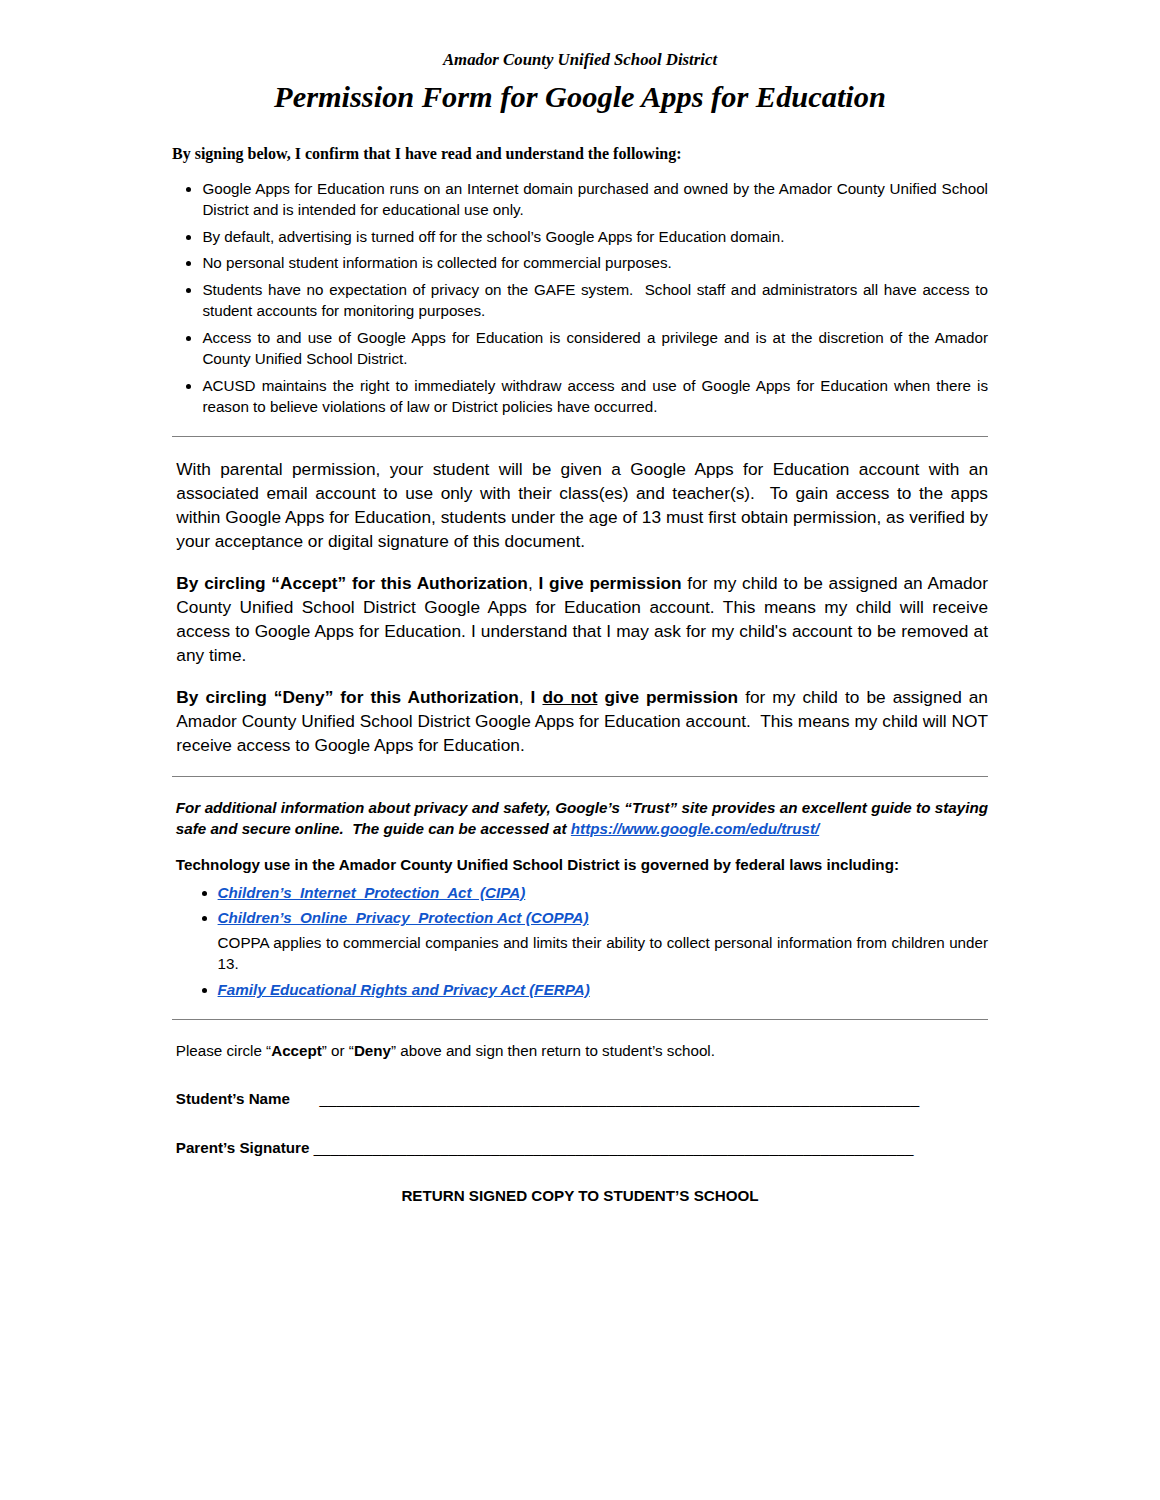Amador County Unified School District
Permission Form for Google Apps for Education
By signing below, I confirm that I have read and understand the following:
Google Apps for Education runs on an Internet domain purchased and owned by the Amador County Unified School District and is intended for educational use only.
By default, advertising is turned off for the school’s Google Apps for Education domain.
No personal student information is collected for commercial purposes.
Students have no expectation of privacy on the GAFE system. School staff and administrators all have access to student accounts for monitoring purposes.
Access to and use of Google Apps for Education is considered a privilege and is at the discretion of the Amador County Unified School District.
ACUSD maintains the right to immediately withdraw access and use of Google Apps for Education when there is reason to believe violations of law or District policies have occurred.
With parental permission, your student will be given a Google Apps for Education account with an associated email account to use only with their class(es) and teacher(s). To gain access to the apps within Google Apps for Education, students under the age of 13 must first obtain permission, as verified by your acceptance or digital signature of this document.
By circling “Accept” for this Authorization, I give permission for my child to be assigned an Amador County Unified School District Google Apps for Education account. This means my child will receive access to Google Apps for Education. I understand that I may ask for my child's account to be removed at any time.
By circling “Deny” for this Authorization, I do not give permission for my child to be assigned an Amador County Unified School District Google Apps for Education account. This means my child will NOT receive access to Google Apps for Education.
For additional information about privacy and safety, Google’s “Trust” site provides an excellent guide to staying safe and secure online. The guide can be accessed at https://www.google.com/edu/trust/
Technology use in the Amador County Unified School District is governed by federal laws including:
Children’s Internet Protection Act (CIPA)
Children’s Online Privacy Protection Act (COPPA) COPPA applies to commercial companies and limits their ability to collect personal information from children under 13.
Family Educational Rights and Privacy Act (FERPA)
Please circle “Accept” or “Deny” above and sign then return to student’s school.
Student’s Name _______________________________________________________________________
Parent’s Signature _______________________________________________________________________
RETURN SIGNED COPY TO STUDENT’S SCHOOL